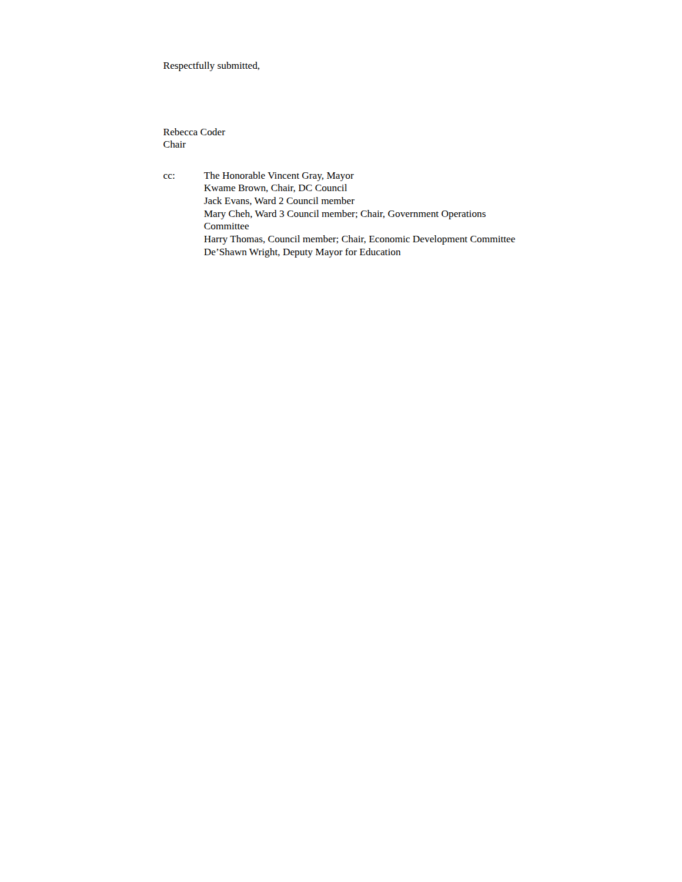Respectfully submitted,
Rebecca Coder
Chair
cc:
The Honorable Vincent Gray, Mayor
Kwame Brown, Chair, DC Council
Jack Evans, Ward 2 Council member
Mary Cheh, Ward 3 Council member; Chair, Government Operations Committee
Harry Thomas, Council member; Chair, Economic Development Committee
De’Shawn Wright, Deputy Mayor for Education